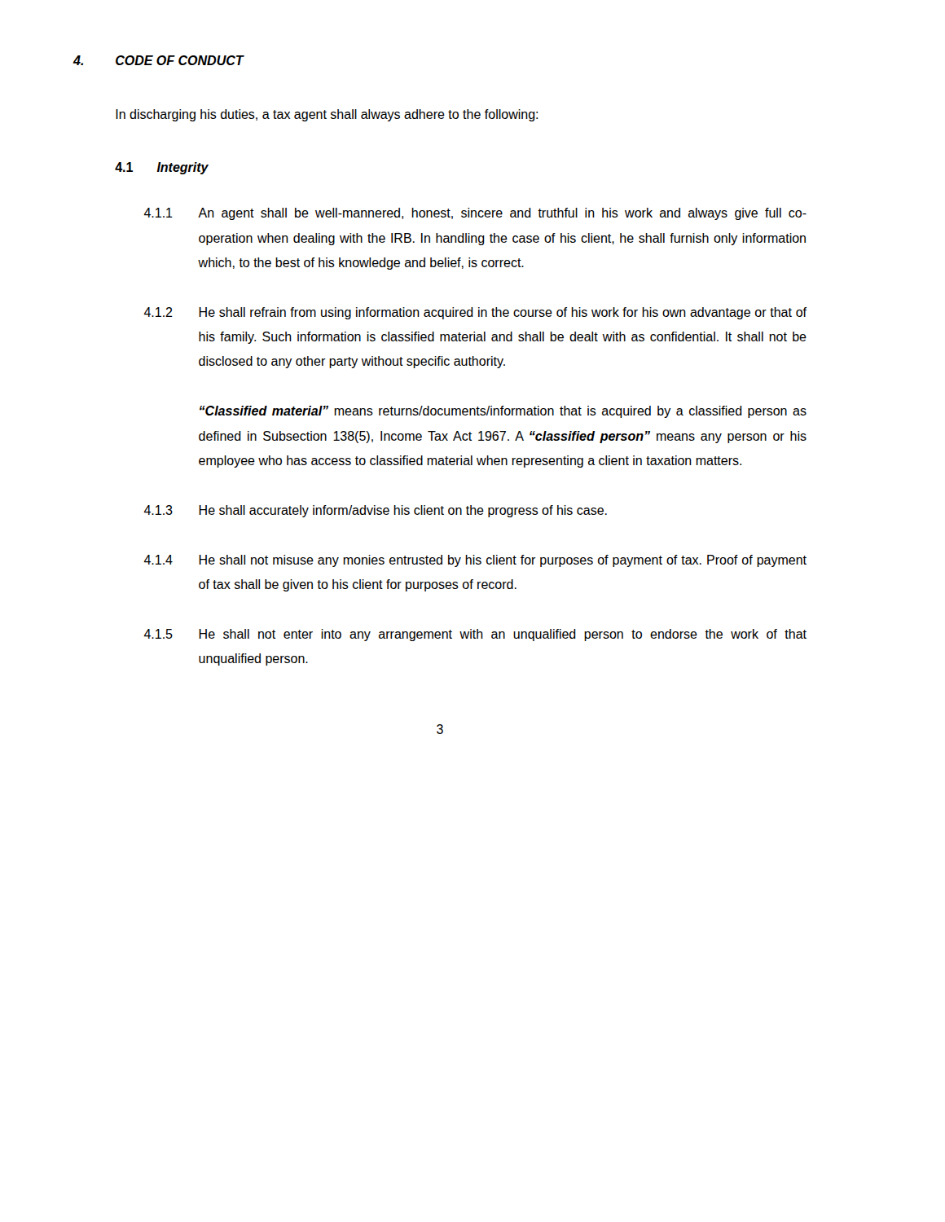4. CODE OF CONDUCT
In discharging his duties, a tax agent shall always adhere to the following:
4.1 Integrity
4.1.1
An agent shall be well-mannered, honest, sincere and truthful in his work and always give full co-operation when dealing with the IRB. In handling the case of his client, he shall furnish only information which, to the best of his knowledge and belief, is correct.
4.1.2
He shall refrain from using information acquired in the course of his work for his own advantage or that of his family. Such information is classified material and shall be dealt with as confidential. It shall not be disclosed to any other party without specific authority.
“Classified material” means returns/documents/information that is acquired by a classified person as defined in Subsection 138(5), Income Tax Act 1967. A “classified person” means any person or his employee who has access to classified material when representing a client in taxation matters.
4.1.3
He shall accurately inform/advise his client on the progress of his case.
4.1.4
He shall not misuse any monies entrusted by his client for purposes of payment of tax. Proof of payment of tax shall be given to his client for purposes of record.
4.1.5
He shall not enter into any arrangement with an unqualified person to endorse the work of that unqualified person.
3